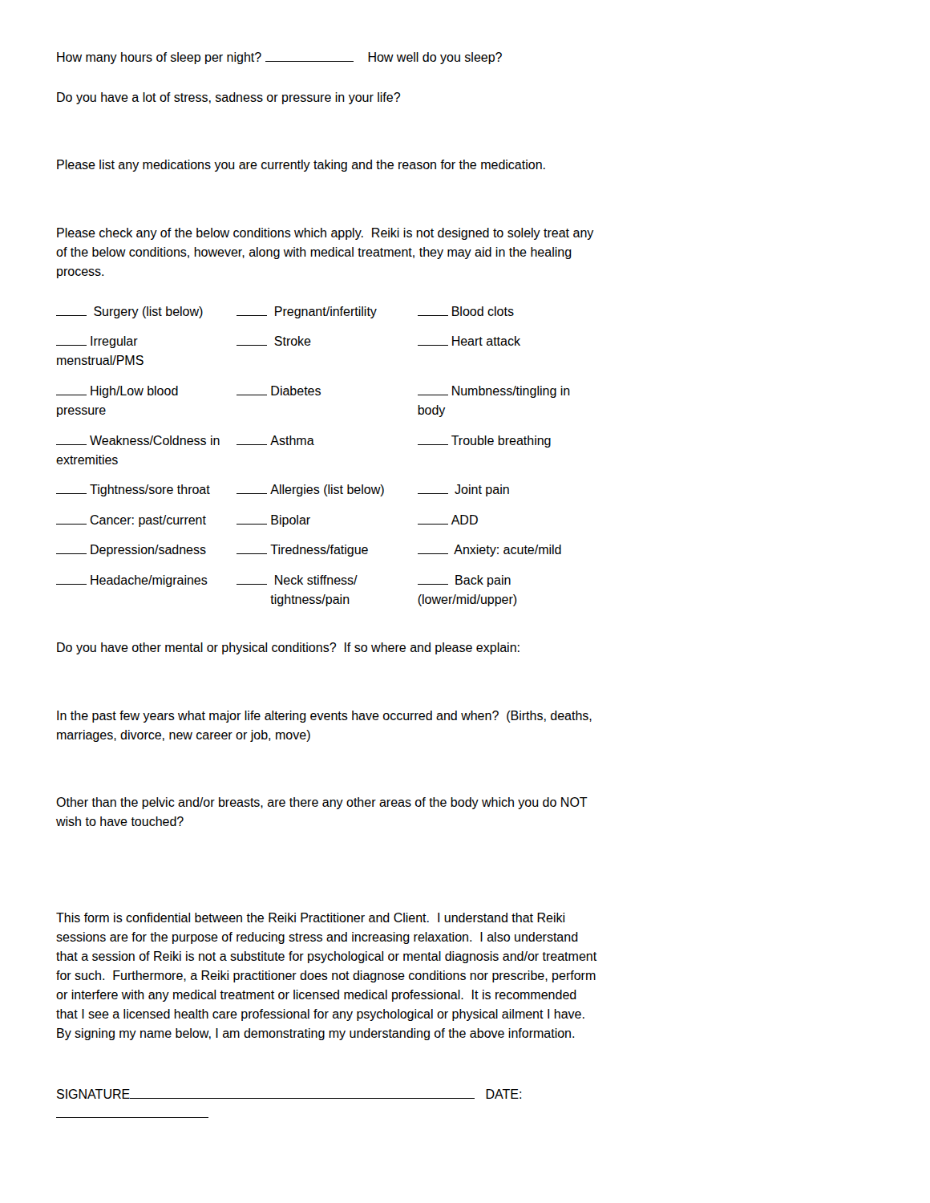How many hours of sleep per night? How well do you sleep?
Do you have a lot of stress, sadness or pressure in your life?
Please list any medications you are currently taking and the reason for the medication.
Please check any of the below conditions which apply. Reiki is not designed to solely treat any of the below conditions, however, along with medical treatment, they may aid in the healing process.
| Surgery (list below) | Pregnant/infertility | Blood clots |
| Irregular menstrual/PMS | Stroke | Heart attack |
| High/Low blood pressure | Diabetes | Numbness/tingling in body |
| Weakness/Coldness in extremities | Asthma | Trouble breathing |
| Tightness/sore throat | Allergies (list below) | Joint pain |
| Cancer: past/current | Bipolar | ADD |
| Depression/sadness | Tiredness/fatigue | Anxiety: acute/mild |
| Headache/migraines | Neck stiffness/ tightness/pain | Back pain (lower/mid/upper) |
Do you have other mental or physical conditions? If so where and please explain:
In the past few years what major life altering events have occurred and when? (Births, deaths, marriages, divorce, new career or job, move)
Other than the pelvic and/or breasts, are there any other areas of the body which you do NOT wish to have touched?
This form is confidential between the Reiki Practitioner and Client. I understand that Reiki sessions are for the purpose of reducing stress and increasing relaxation. I also understand that a session of Reiki is not a substitute for psychological or mental diagnosis and/or treatment for such. Furthermore, a Reiki practitioner does not diagnose conditions nor prescribe, perform or interfere with any medical treatment or licensed medical professional. It is recommended that I see a licensed health care professional for any psychological or physical ailment I have. By signing my name below, I am demonstrating my understanding of the above information.
SIGNATURE DATE: